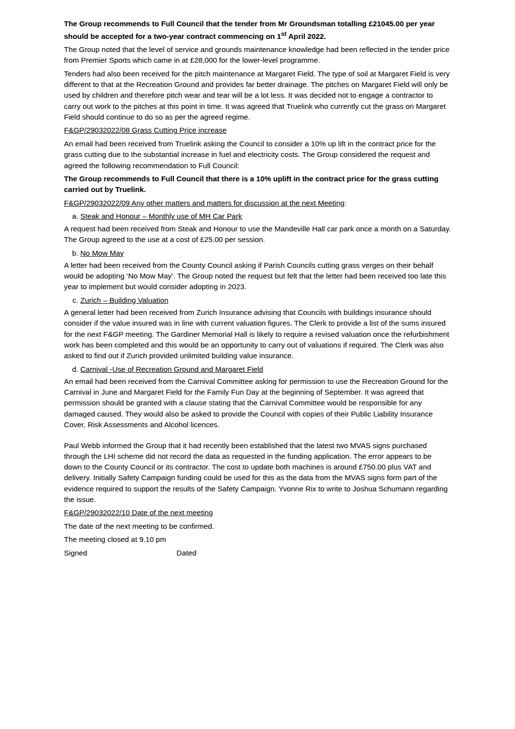The Group recommends to Full Council that the tender from Mr Groundsman totalling £21045.00 per year should be accepted for a two-year contract commencing on 1st April 2022.
The Group noted that the level of service and grounds maintenance knowledge had been reflected in the tender price from Premier Sports which came in at £28,000 for the lower-level programme.
Tenders had also been received for the pitch maintenance at Margaret Field. The type of soil at Margaret Field is very different to that at the Recreation Ground and provides far better drainage. The pitches on Margaret Field will only be used by children and therefore pitch wear and tear will be a lot less. It was decided not to engage a contractor to carry out work to the pitches at this point in time. It was agreed that Truelink who currently cut the grass on Margaret Field should continue to do so as per the agreed regime.
F&GP/29032022/08 Grass Cutting Price increase
An email had been received from Truelink asking the Council to consider a 10% up lift in the contract price for the grass cutting due to the substantial increase in fuel and electricity costs. The Group considered the request and agreed the following recommendation to Full Council:
The Group recommends to Full Council that there is a 10% uplift in the contract price for the grass cutting carried out by Truelink.
F&GP/29032022/09 Any other matters and matters for discussion at the next Meeting:
Steak and Honour – Monthly use of MH Car Park
A request had been received from Steak and Honour to use the Mandeville Hall car park once a month on a Saturday. The Group agreed to the use at a cost of £25.00 per session.
No Mow May
A letter had been received from the County Council asking if Parish Councils cutting grass verges on their behalf would be adopting ‘No Mow May’. The Group noted the request but felt that the letter had been received too late this year to implement but would consider adopting in 2023.
Zurich – Building Valuation
A general letter had been received from Zurich Insurance advising that Councils with buildings insurance should consider if the value insured was in line with current valuation figures. The Clerk to provide a list of the sums insured for the next F&GP meeting. The Gardiner Memorial Hall is likely to require a revised valuation once the refurbishment work has been completed and this would be an opportunity to carry out of valuations if required. The Clerk was also asked to find out if Zurich provided unlimited building value insurance.
Carnival -Use of Recreation Ground and Margaret Field
An email had been received from the Carnival Committee asking for permission to use the Recreation Ground for the Carnival in June and Margaret Field for the Family Fun Day at the beginning of September. It was agreed that permission should be granted with a clause stating that the Carnival Committee would be responsible for any damaged caused. They would also be asked to provide the Council with copies of their Public Liability Insurance Cover, Risk Assessments and Alcohol licences.
Paul Webb informed the Group that it had recently been established that the latest two MVAS signs purchased through the LHI scheme did not record the data as requested in the funding application. The error appears to be down to the County Council or its contractor. The cost to update both machines is around £750.00 plus VAT and delivery. Initially Safety Campaign funding could be used for this as the data from the MVAS signs form part of the evidence required to support the results of the Safety Campaign. Yvonne Rix to write to Joshua Schumann regarding the issue.
F&GP/29032022/10 Date of the next meeting
The date of the next meeting to be confirmed.
The meeting closed at 9.10 pm
SignedDated